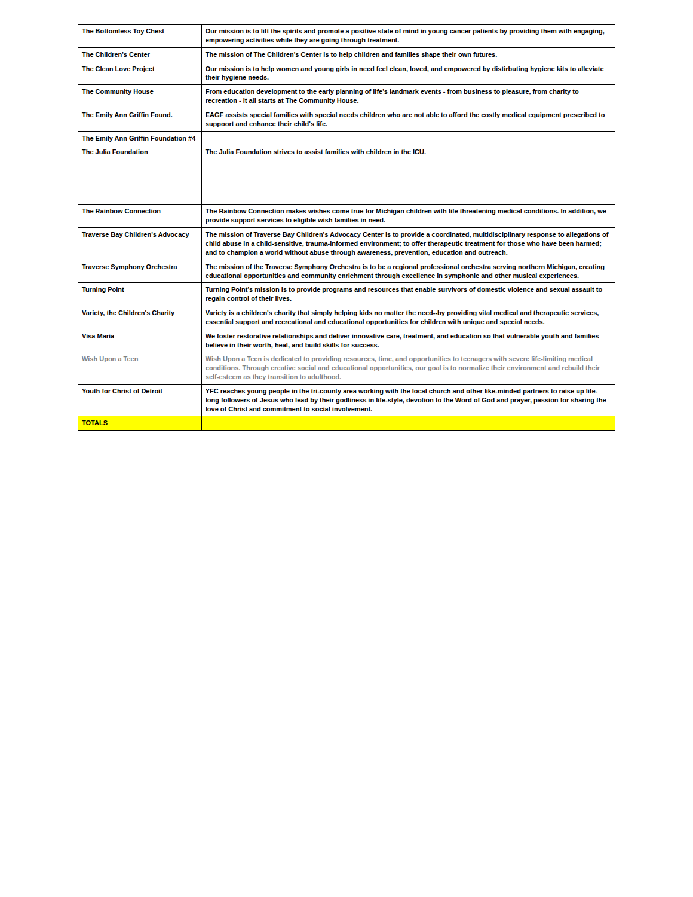| The Bottomless Toy Chest | Our mission is to lift the spirits and promote a positive state of mind in young cancer patients by providing them with engaging, empowering activities while they are going through treatment. |
| The Children's Center | The mission of The Children's Center is to help children and families shape their own futures. |
| The Clean Love Project | Our mission is to help women and young girls in need feel clean, loved, and empowered by distirbuting hygiene kits to alleviate their hygiene needs. |
| The Community House | From education development to the early planning of life's landmark events - from business to pleasure, from charity to recreation - it all starts at The Community House. |
| The Emily Ann Griffin Found. | EAGF assists special families with special needs children who are not able to afford the costly medical equipment prescribed to suppoort and enhance their child's life. |
| The Emily Ann Griffin Foundation #4 | |
| The Julia Foundation | The Julia Foundation strives to assist families with children in the ICU. |
| The Rainbow Connection | The Rainbow Connection makes wishes come true for Michigan children with life threatening medical conditions. In addition, we provide support services to eligible wish families in need. |
| Traverse Bay Children's Advocacy | The mission of Traverse Bay Children's Advocacy Center is to provide a coordinated, multidisciplinary response to allegations of child abuse in a child-sensitive, trauma-informed environment; to offer therapeutic treatment for those who have been harmed; and to champion a world without abuse through awareness, prevention, education and outreach. |
| Traverse Symphony Orchestra | The mission of the Traverse Symphony Orchestra is to be a regional professional orchestra serving northern Michigan, creating educational opportunities and community enrichment through excellence in symphonic and other musical experiences. |
| Turning Point | Turning Point's mission is to provide programs and resources that enable survivors of domestic violence and sexual assault to regain control of their lives. |
| Variety, the Children's Charity | Variety is a children's charity that simply helping kids no matter the need--by providing vital medical and therapeutic services, essential support and recreational and educational opportunities for children with unique and special needs. |
| Visa Maria | We foster restorative relationships and deliver innovative care, treatment, and education so that vulnerable youth and families believe in their worth, heal, and build skills for success. |
| Wish Upon a Teen | Wish Upon a Teen is dedicated to providing resources, time, and opportunities to teenagers with severe life-limiting medical conditions. Through creative social and educational opportunities, our goal is to normalize their environment and rebuild their self-esteem as they transition to adulthood. |
| Youth for Christ of Detroit | YFC reaches young people in the tri-county area working with the local church and other like-minded partners to raise up life-long followers of Jesus who lead by their godliness in life-style, devotion to the Word of God and prayer, passion for sharing the love of Christ and commitment to social involvement. |
| TOTALS | |